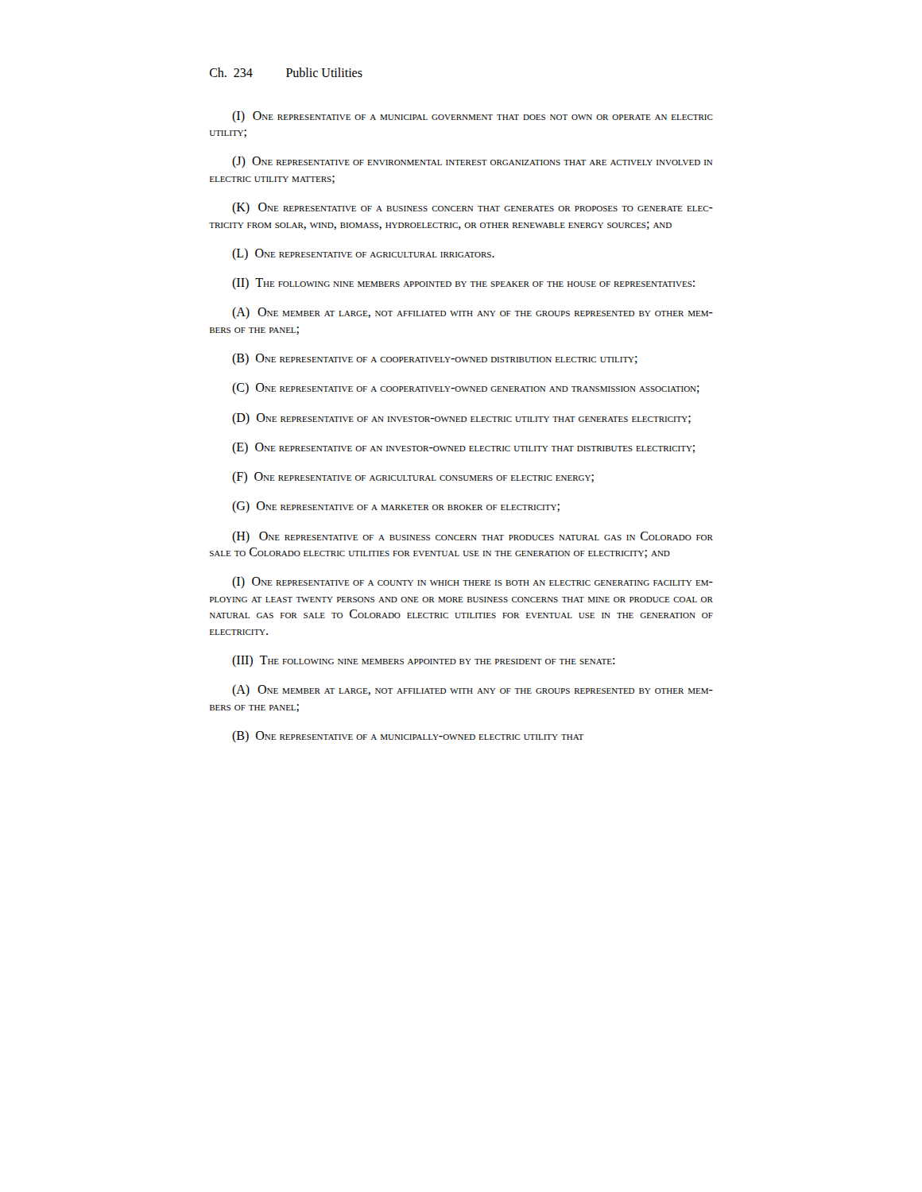Ch. 234 Public Utilities
(I) One representative of a municipal government that does not own or operate an electric utility;
(J) One representative of environmental interest organizations that are actively involved in electric utility matters;
(K) One representative of a business concern that generates or proposes to generate electricity from solar, wind, biomass, hydroelectric, or other renewable energy sources; and
(L) One representative of agricultural irrigators.
(II) The following nine members appointed by the speaker of the house of representatives:
(A) One member at large, not affiliated with any of the groups represented by other members of the panel;
(B) One representative of a cooperatively-owned distribution electric utility;
(C) One representative of a cooperatively-owned generation and transmission association;
(D) One representative of an investor-owned electric utility that generates electricity;
(E) One representative of an investor-owned electric utility that distributes electricity;
(F) One representative of agricultural consumers of electric energy;
(G) One representative of a marketer or broker of electricity;
(H) One representative of a business concern that produces natural gas in Colorado for sale to Colorado electric utilities for eventual use in the generation of electricity; and
(I) One representative of a county in which there is both an electric generating facility employing at least twenty persons and one or more business concerns that mine or produce coal or natural gas for sale to Colorado electric utilities for eventual use in the generation of electricity.
(III) The following nine members appointed by the president of the senate:
(A) One member at large, not affiliated with any of the groups represented by other members of the panel;
(B) One representative of a municipally-owned electric utility that